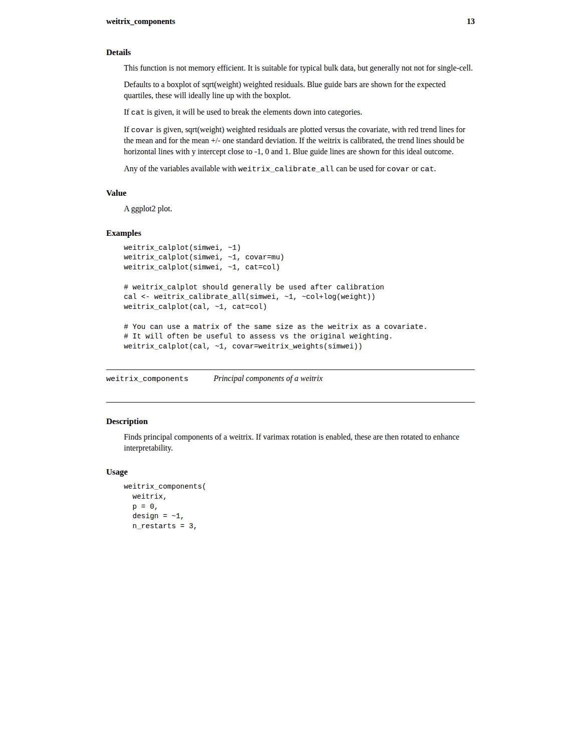weitrix_components 13
Details
This function is not memory efficient. It is suitable for typical bulk data, but generally not not for single-cell.
Defaults to a boxplot of sqrt(weight) weighted residuals. Blue guide bars are shown for the expected quartiles, these will ideally line up with the boxplot.
If cat is given, it will be used to break the elements down into categories.
If covar is given, sqrt(weight) weighted residuals are plotted versus the covariate, with red trend lines for the mean and for the mean +/- one standard deviation. If the weitrix is calibrated, the trend lines should be horizontal lines with y intercept close to -1, 0 and 1. Blue guide lines are shown for this ideal outcome.
Any of the variables available with weitrix_calibrate_all can be used for covar or cat.
Value
A ggplot2 plot.
Examples
weitrix_calplot(simwei, ~1)
weitrix_calplot(simwei, ~1, covar=mu)
weitrix_calplot(simwei, ~1, cat=col)

# weitrix_calplot should generally be used after calibration
cal <- weitrix_calibrate_all(simwei, ~1, ~col+log(weight))
weitrix_calplot(cal, ~1, cat=col)

# You can use a matrix of the same size as the weitrix as a covariate.
# It will often be useful to assess vs the original weighting.
weitrix_calplot(cal, ~1, covar=weitrix_weights(simwei))
weitrix_components Principal components of a weitrix
Description
Finds principal components of a weitrix. If varimax rotation is enabled, these are then rotated to enhance interpretability.
Usage
weitrix_components(
  weitrix,
  p = 0,
  design = ~1,
  n_restarts = 3,